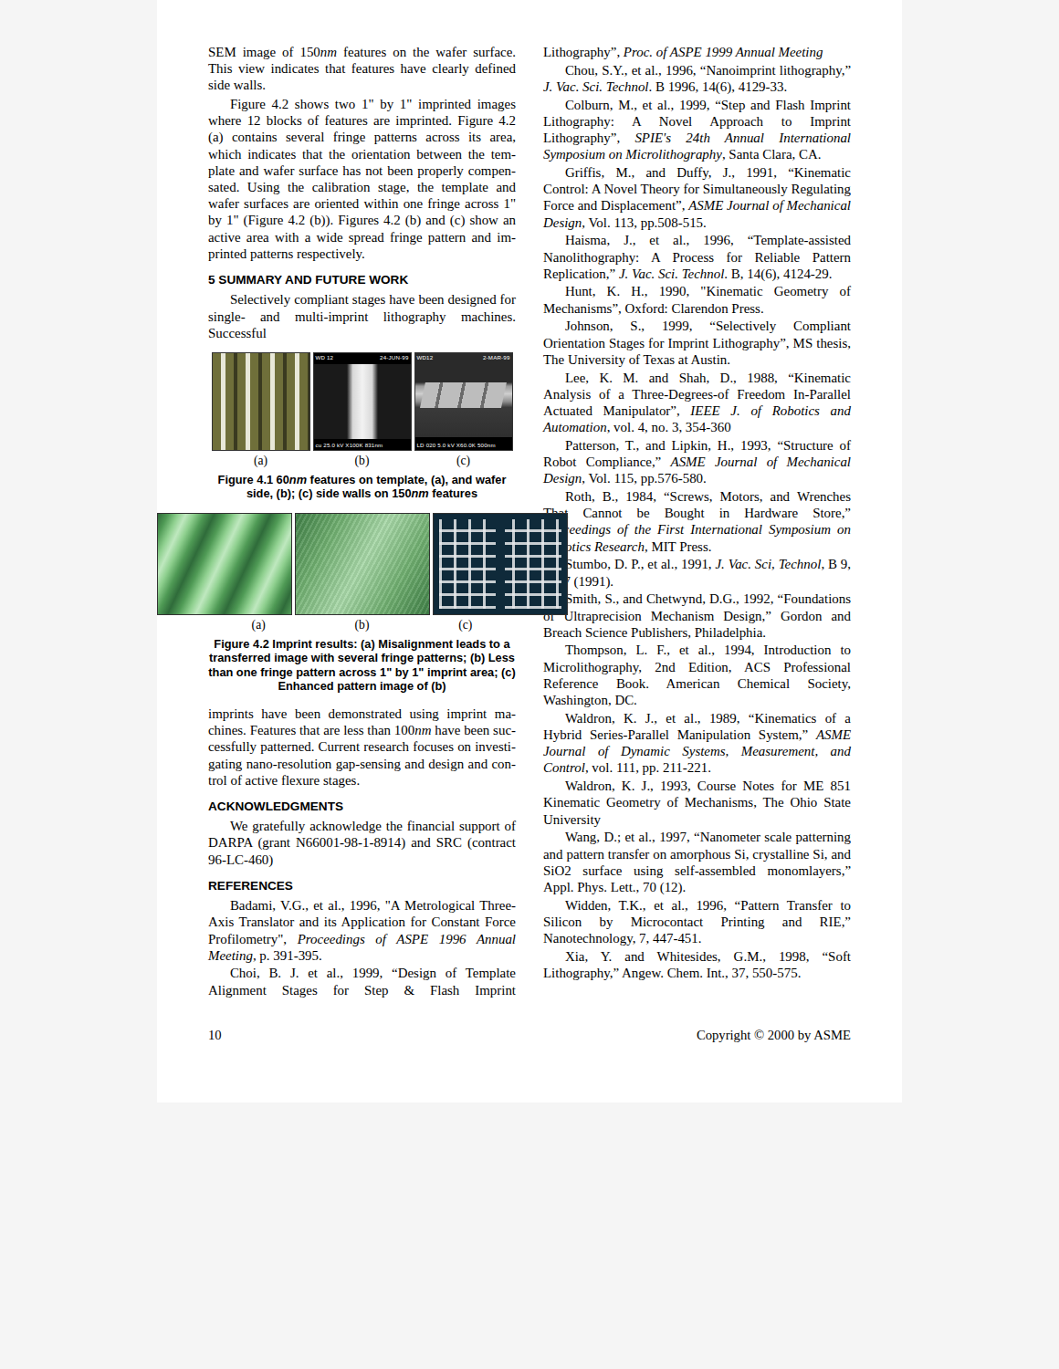SEM image of 150nm features on the wafer surface. This view indicates that features have clearly defined side walls.
Figure 4.2 shows two 1" by 1" imprinted images where 12 blocks of features are imprinted. Figure 4.2 (a) contains several fringe patterns across its area, which indicates that the orientation between the template and wafer surface has not been properly compensated. Using the calibration stage, the template and wafer surfaces are oriented within one fringe across 1" by 1" (Figure 4.2 (b)). Figures 4.2 (b) and (c) show an active area with a wide spread fringe pattern and imprinted patterns respectively.
5 SUMMARY AND FUTURE WORK
Selectively compliant stages have been designed for single- and multi-imprint lithography machines. Successful
WD 12 24-JUN-99 cu 25.0 kV X100K 831nm
WD12 2-MAR-99 LD 020 5.0 kV X60.0K 500nm
(a)(b)(c)
Figure 4.1 60nm features on template, (a), and wafer side, (b); (c) side walls on 150nm features
(a)(b)(c)
Figure 4.2 Imprint results: (a) Misalignment leads to a transferred image with several fringe patterns; (b) Less than one fringe pattern across 1" by 1" imprint area; (c) Enhanced pattern image of (b)
imprints have been demonstrated using imprint machines. Features that are less than 100nm have been successfully patterned. Current research focuses on investigating nano-resolution gap-sensing and design and control of active flexure stages.
ACKNOWLEDGMENTS
We gratefully acknowledge the financial support of DARPA (grant N66001-98-1-8914) and SRC (contract 96-LC-460)
REFERENCES
Badami, V.G., et al., 1996, "A Metrological Three-Axis Translator and its Application for Constant Force Profilometry", Proceedings of ASPE 1996 Annual Meeting, p. 391-395.
Choi, B. J. et al., 1999, “Design of Template Alignment Stages for Step & Flash Imprint Lithography”, Proc. of ASPE 1999 Annual Meeting
Chou, S.Y., et al., 1996, “Nanoimprint lithography,” J. Vac. Sci. Technol. B 1996, 14(6), 4129-33.
Colburn, M., et al., 1999, “Step and Flash Imprint Lithography: A Novel Approach to Imprint Lithography”, SPIE's 24th Annual International Symposium on Microlithography, Santa Clara, CA.
Griffis, M., and Duffy, J., 1991, “Kinematic Control: A Novel Theory for Simultaneously Regulating Force and Displacement”, ASME Journal of Mechanical Design, Vol. 113, pp.508-515.
Haisma, J., et al., 1996, “Template-assisted Nanolithography: A Process for Reliable Pattern Replication,” J. Vac. Sci. Technol. B, 14(6), 4124-29.
Hunt, K. H., 1990, "Kinematic Geometry of Mechanisms”, Oxford: Clarendon Press.
Johnson, S., 1999, “Selectively Compliant Orientation Stages for Imprint Lithography”, MS thesis, The University of Texas at Austin.
Lee, K. M. and Shah, D., 1988, “Kinematic Analysis of a Three-Degrees-of Freedom In-Parallel Actuated Manipulator”, IEEE J. of Robotics and Automation, vol. 4, no. 3, 354-360
Patterson, T., and Lipkin, H., 1993, “Structure of Robot Compliance,” ASME Journal of Mechanical Design, Vol. 115, pp.576-580.
Roth, B., 1984, “Screws, Motors, and Wrenches That Cannot be Bought in Hardware Store,” Proceedings of the First International Symposium on Robotics Research, MIT Press.
Stumbo, D. P., et al., 1991, J. Vac. Sci, Technol, B 9, 3597 (1991).
Smith, S., and Chetwynd, D.G., 1992, “Foundations of Ultraprecision Mechanism Design,” Gordon and Breach Science Publishers, Philadelphia.
Thompson, L. F., et al., 1994, Introduction to Microlithography, 2nd Edition, ACS Professional Reference Book. American Chemical Society, Washington, DC.
Waldron, K. J., et al., 1989, “Kinematics of a Hybrid Series-Parallel Manipulation System,” ASME Journal of Dynamic Systems, Measurement, and Control, vol. 111, pp. 211-221.
Waldron, K. J., 1993, Course Notes for ME 851 Kinematic Geometry of Mechanisms, The Ohio State University
Wang, D.; et al., 1997, “Nanometer scale patterning and pattern transfer on amorphous Si, crystalline Si, and SiO2 surface using self-assembled monomlayers,” Appl. Phys. Lett., 70 (12).
Widden, T.K., et al., 1996, “Pattern Transfer to Silicon by Microcontact Printing and RIE,” Nanotechnology, 7, 447-451.
Xia, Y. and Whitesides, G.M., 1998, “Soft Lithography,” Angew. Chem. Int., 37, 550-575.
10 Copyright © 2000 by ASME